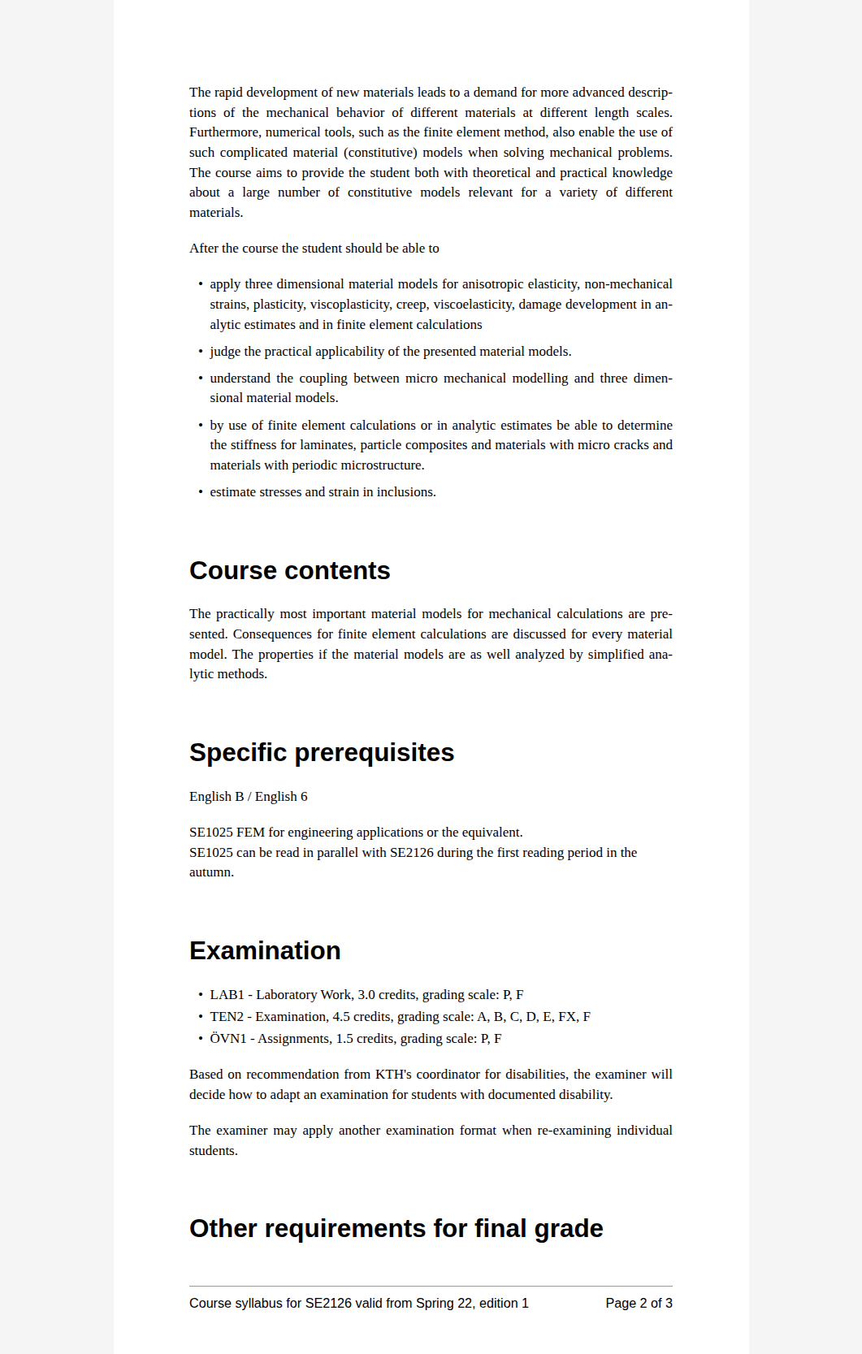The rapid development of new materials leads to a demand for more advanced descriptions of the mechanical behavior of different materials at different length scales. Furthermore, numerical tools, such as the finite element method, also enable the use of such complicated material (constitutive) models when solving mechanical problems. The course aims to provide the student both with theoretical and practical knowledge about a large number of constitutive models relevant for a variety of different materials.
After the course the student should be able to
apply three dimensional material models for anisotropic elasticity, non-mechanical strains, plasticity, viscoplasticity, creep, viscoelasticity, damage development in analytic estimates and in finite element calculations
judge the practical applicability of the presented material models.
understand the coupling between micro mechanical modelling and three dimensional material models.
by use of finite element calculations or in analytic estimates be able to determine the stiffness for laminates, particle composites and materials with micro cracks and materials with periodic microstructure.
estimate stresses and strain in inclusions.
Course contents
The practically most important material models for mechanical calculations are presented. Consequences for finite element calculations are discussed for every material model. The properties if the material models are as well analyzed by simplified analytic methods.
Specific prerequisites
English B / English 6
SE1025 FEM for engineering applications or the equivalent.
SE1025 can be read in parallel with SE2126 during the first reading period in the autumn.
Examination
LAB1 - Laboratory Work, 3.0 credits, grading scale: P, F
TEN2 - Examination, 4.5 credits, grading scale: A, B, C, D, E, FX, F
ÖVN1 - Assignments, 1.5 credits, grading scale: P, F
Based on recommendation from KTH's coordinator for disabilities, the examiner will decide how to adapt an examination for students with documented disability.
The examiner may apply another examination format when re-examining individual students.
Other requirements for final grade
Course syllabus for SE2126 valid from Spring 22, edition 1 Page 2 of 3